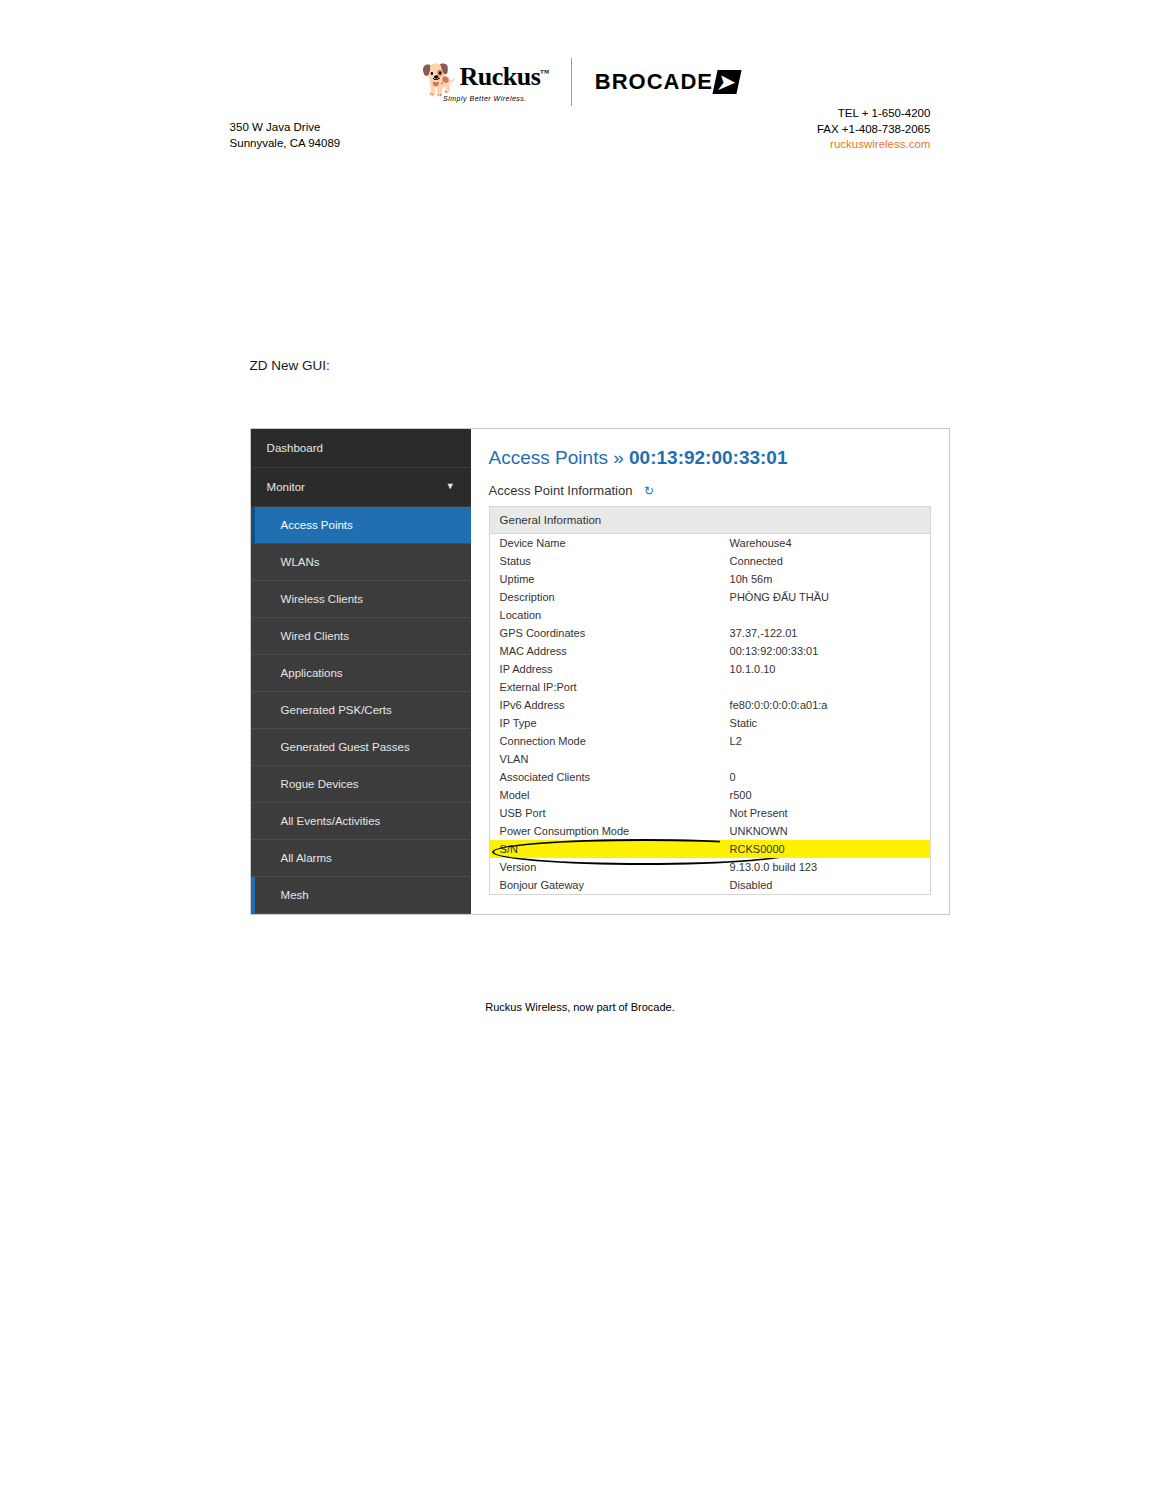🐕Ruckus™ Simply Better Wireless. BROCADE➤
350 W Java Drive
Sunnyvale, CA 94089
TEL + 1-650-4200
FAX +1-408-738-2065
ruckuswireless.com
ZD New GUI:
Dashboard
Monitor ▼
Access Points
WLANs
Wireless Clients
Wired Clients
Applications
Generated PSK/Certs
Generated Guest Passes
Rogue Devices
All Events/Activities
All Alarms
Mesh
Access Points » 00:13:92:00:33:01
Access Point Information ↻
General Information
| Device Name | Warehouse4 |
| Status | Connected |
| Uptime | 10h 56m |
| Description | PHÒNG ĐẤU THẦU |
| Location | |
| GPS Coordinates | 37.37,-122.01 |
| MAC Address | 00:13:92:00:33:01 |
| IP Address | 10.1.0.10 |
| External IP:Port | |
| IPv6 Address | fe80:0:0:0:0:0:a01:a |
| IP Type | Static |
| Connection Mode | L2 |
| VLAN | |
| Associated Clients | 0 |
| Model | r500 |
| USB Port | Not Present |
| Power Consumption Mode | UNKNOWN |
| S/N | RCKS0000 |
| Version | 9.13.0.0 build 123 |
| Bonjour Gateway | Disabled |
Ruckus Wireless, now part of Brocade.